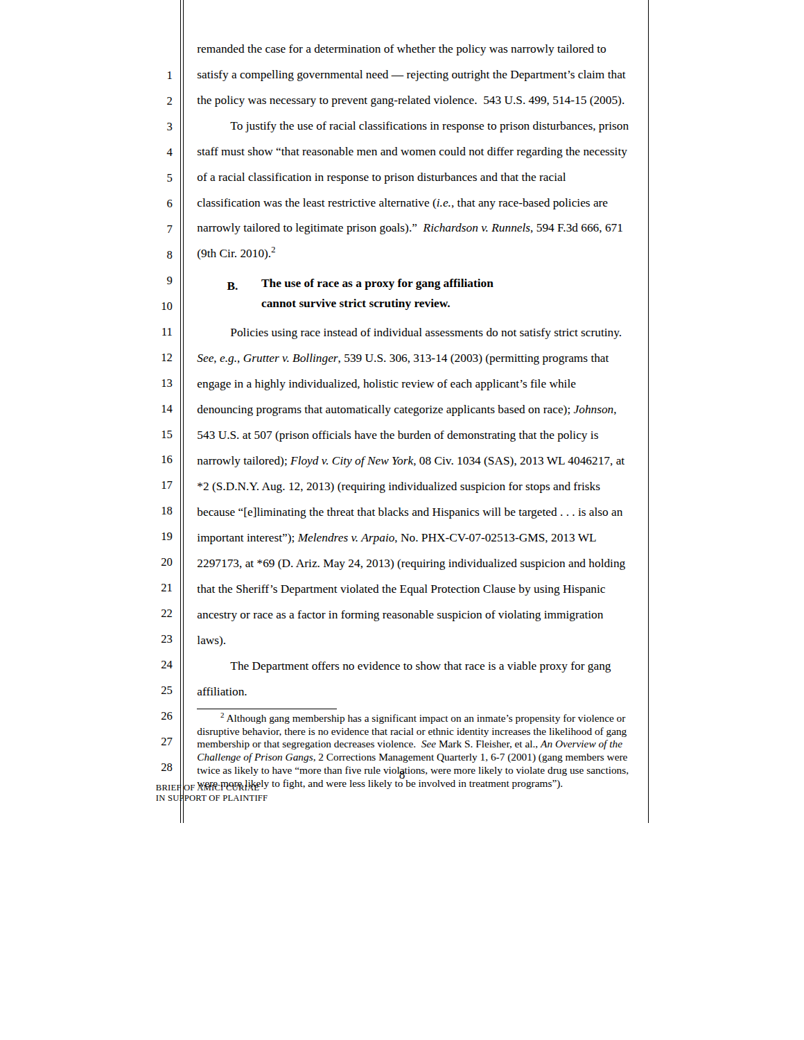1
2
3
4
5
6
7
8
9
10
11
12
13
14
15
16
17
18
19
20
21
22
23
24
25
26
27
28
remanded the case for a determination of whether the policy was narrowly tailored to satisfy a compelling governmental need — rejecting outright the Department’s claim that the policy was necessary to prevent gang-related violence. 543 U.S. 499, 514-15 (2005).
To justify the use of racial classifications in response to prison disturbances, prison staff must show “that reasonable men and women could not differ regarding the necessity of a racial classification in response to prison disturbances and that the racial classification was the least restrictive alternative (i.e., that any race-based policies are narrowly tailored to legitimate prison goals).” Richardson v. Runnels, 594 F.3d 666, 671 (9th Cir. 2010).2
B.
The use of race as a proxy for gang affiliation
cannot survive strict scrutiny review.
Policies using race instead of individual assessments do not satisfy strict scrutiny. See, e.g., Grutter v. Bollinger, 539 U.S. 306, 313-14 (2003) (permitting programs that engage in a highly individualized, holistic review of each applicant’s file while denouncing programs that automatically categorize applicants based on race); Johnson, 543 U.S. at 507 (prison officials have the burden of demonstrating that the policy is narrowly tailored); Floyd v. City of New York, 08 Civ. 1034 (SAS), 2013 WL 4046217, at *2 (S.D.N.Y. Aug. 12, 2013) (requiring individualized suspicion for stops and frisks because “[e]liminating the threat that blacks and Hispanics will be targeted . . . is also an important interest”); Melendres v. Arpaio, No. PHX-CV-07-02513-GMS, 2013 WL 2297173, at *69 (D. Ariz. May 24, 2013) (requiring individualized suspicion and holding that the Sheriff’s Department violated the Equal Protection Clause by using Hispanic ancestry or race as a factor in forming reasonable suspicion of violating immigration laws).
The Department offers no evidence to show that race is a viable proxy for gang affiliation.
2 Although gang membership has a significant impact on an inmate’s propensity for violence or disruptive behavior, there is no evidence that racial or ethnic identity increases the likelihood of gang membership or that segregation decreases violence. See Mark S. Fleisher, et al., An Overview of the Challenge of Prison Gangs, 2 Corrections Management Quarterly 1, 6-7 (2001) (gang members were twice as likely to have “more than five rule violations, were more likely to violate drug use sanctions, were more likely to fight, and were less likely to be involved in treatment programs”).
8
BRIEF OF AMICI CURIAE
IN SUPPORT OF PLAINTIFF